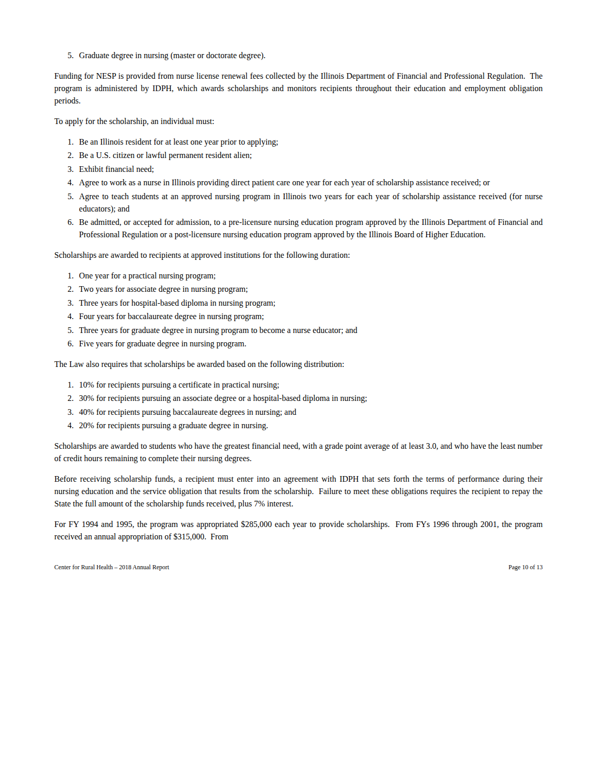Graduate degree in nursing (master or doctorate degree).
Funding for NESP is provided from nurse license renewal fees collected by the Illinois Department of Financial and Professional Regulation. The program is administered by IDPH, which awards scholarships and monitors recipients throughout their education and employment obligation periods.
To apply for the scholarship, an individual must:
Be an Illinois resident for at least one year prior to applying;
Be a U.S. citizen or lawful permanent resident alien;
Exhibit financial need;
Agree to work as a nurse in Illinois providing direct patient care one year for each year of scholarship assistance received; or
Agree to teach students at an approved nursing program in Illinois two years for each year of scholarship assistance received (for nurse educators); and
Be admitted, or accepted for admission, to a pre-licensure nursing education program approved by the Illinois Department of Financial and Professional Regulation or a post-licensure nursing education program approved by the Illinois Board of Higher Education.
Scholarships are awarded to recipients at approved institutions for the following duration:
One year for a practical nursing program;
Two years for associate degree in nursing program;
Three years for hospital-based diploma in nursing program;
Four years for baccalaureate degree in nursing program;
Three years for graduate degree in nursing program to become a nurse educator; and
Five years for graduate degree in nursing program.
The Law also requires that scholarships be awarded based on the following distribution:
10% for recipients pursuing a certificate in practical nursing;
30% for recipients pursuing an associate degree or a hospital-based diploma in nursing;
40% for recipients pursuing baccalaureate degrees in nursing; and
20% for recipients pursuing a graduate degree in nursing.
Scholarships are awarded to students who have the greatest financial need, with a grade point average of at least 3.0, and who have the least number of credit hours remaining to complete their nursing degrees.
Before receiving scholarship funds, a recipient must enter into an agreement with IDPH that sets forth the terms of performance during their nursing education and the service obligation that results from the scholarship. Failure to meet these obligations requires the recipient to repay the State the full amount of the scholarship funds received, plus 7% interest.
For FY 1994 and 1995, the program was appropriated $285,000 each year to provide scholarships. From FYs 1996 through 2001, the program received an annual appropriation of $315,000. From
Center for Rural Health – 2018 Annual Report Page 10 of 13